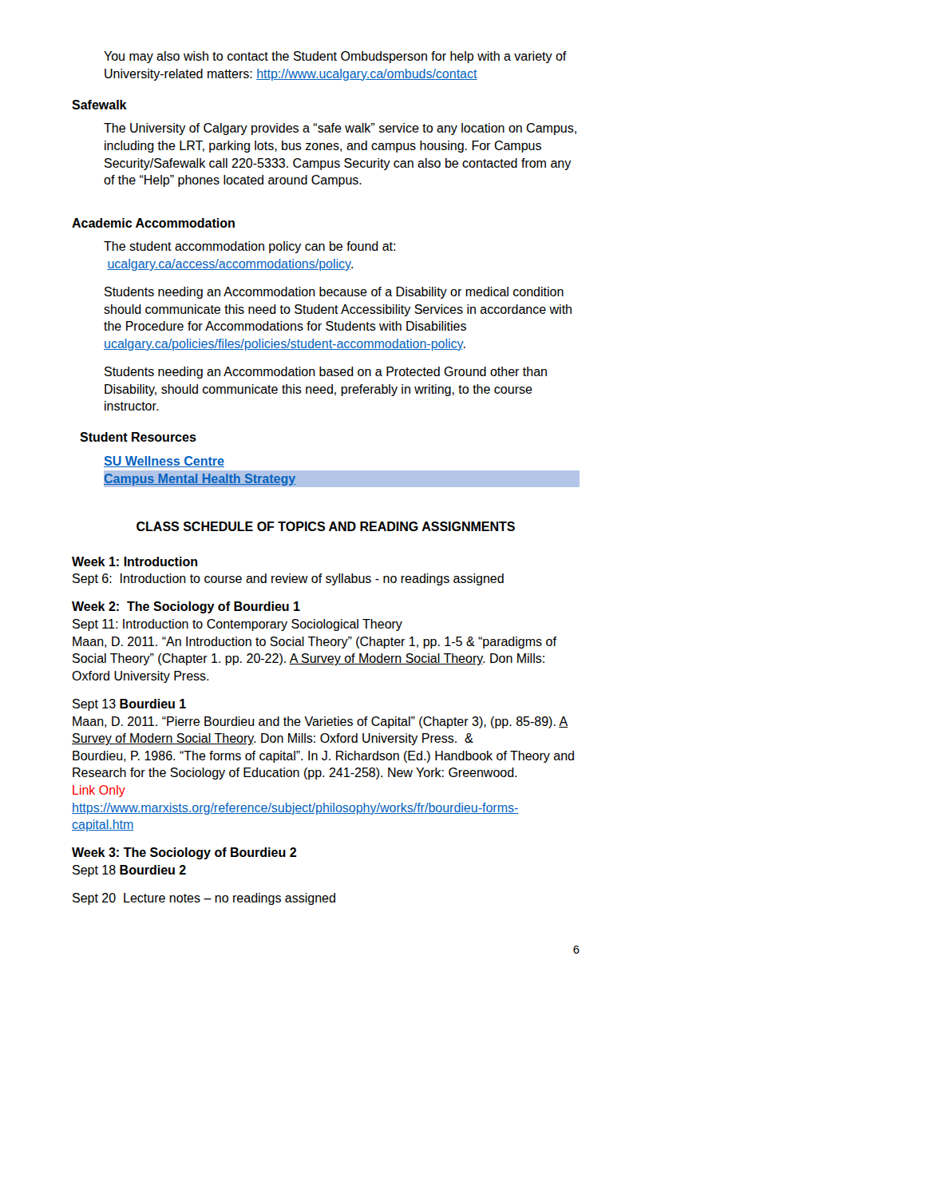You may also wish to contact the Student Ombudsperson for help with a variety of University-related matters: http://www.ucalgary.ca/ombuds/contact
Safewalk
The University of Calgary provides a “safe walk” service to any location on Campus, including the LRT, parking lots, bus zones, and campus housing. For Campus Security/Safewalk call 220-5333. Campus Security can also be contacted from any of the “Help” phones located around Campus.
Academic Accommodation
The student accommodation policy can be found at: ucalgary.ca/access/accommodations/policy.
Students needing an Accommodation because of a Disability or medical condition should communicate this need to Student Accessibility Services in accordance with the Procedure for Accommodations for Students with Disabilities ucalgary.ca/policies/files/policies/student-accommodation-policy.
Students needing an Accommodation based on a Protected Ground other than Disability, should communicate this need, preferably in writing, to the course instructor.
Student Resources
SU Wellness Centre Campus Mental Health Strategy
CLASS SCHEDULE OF TOPICS AND READING ASSIGNMENTS
Week 1: Introduction
Sept 6: Introduction to course and review of syllabus - no readings assigned
Week 2: The Sociology of Bourdieu 1
Sept 11: Introduction to Contemporary Sociological Theory
Maan, D. 2011. “An Introduction to Social Theory” (Chapter 1, pp. 1-5 & “paradigms of Social Theory” (Chapter 1. pp. 20-22). A Survey of Modern Social Theory. Don Mills: Oxford University Press.
Sept 13 Bourdieu 1
Maan, D. 2011. “Pierre Bourdieu and the Varieties of Capital” (Chapter 3), (pp. 85-89). A Survey of Modern Social Theory. Don Mills: Oxford University Press. &
Bourdieu, P. 1986. “The forms of capital”. In J. Richardson (Ed.) Handbook of Theory and Research for the Sociology of Education (pp. 241-258). New York: Greenwood.
Link Only
https://www.marxists.org/reference/subject/philosophy/works/fr/bourdieu-forms-capital.htm
Week 3: The Sociology of Bourdieu 2
Sept 18 Bourdieu 2
Sept 20 Lecture notes – no readings assigned
6